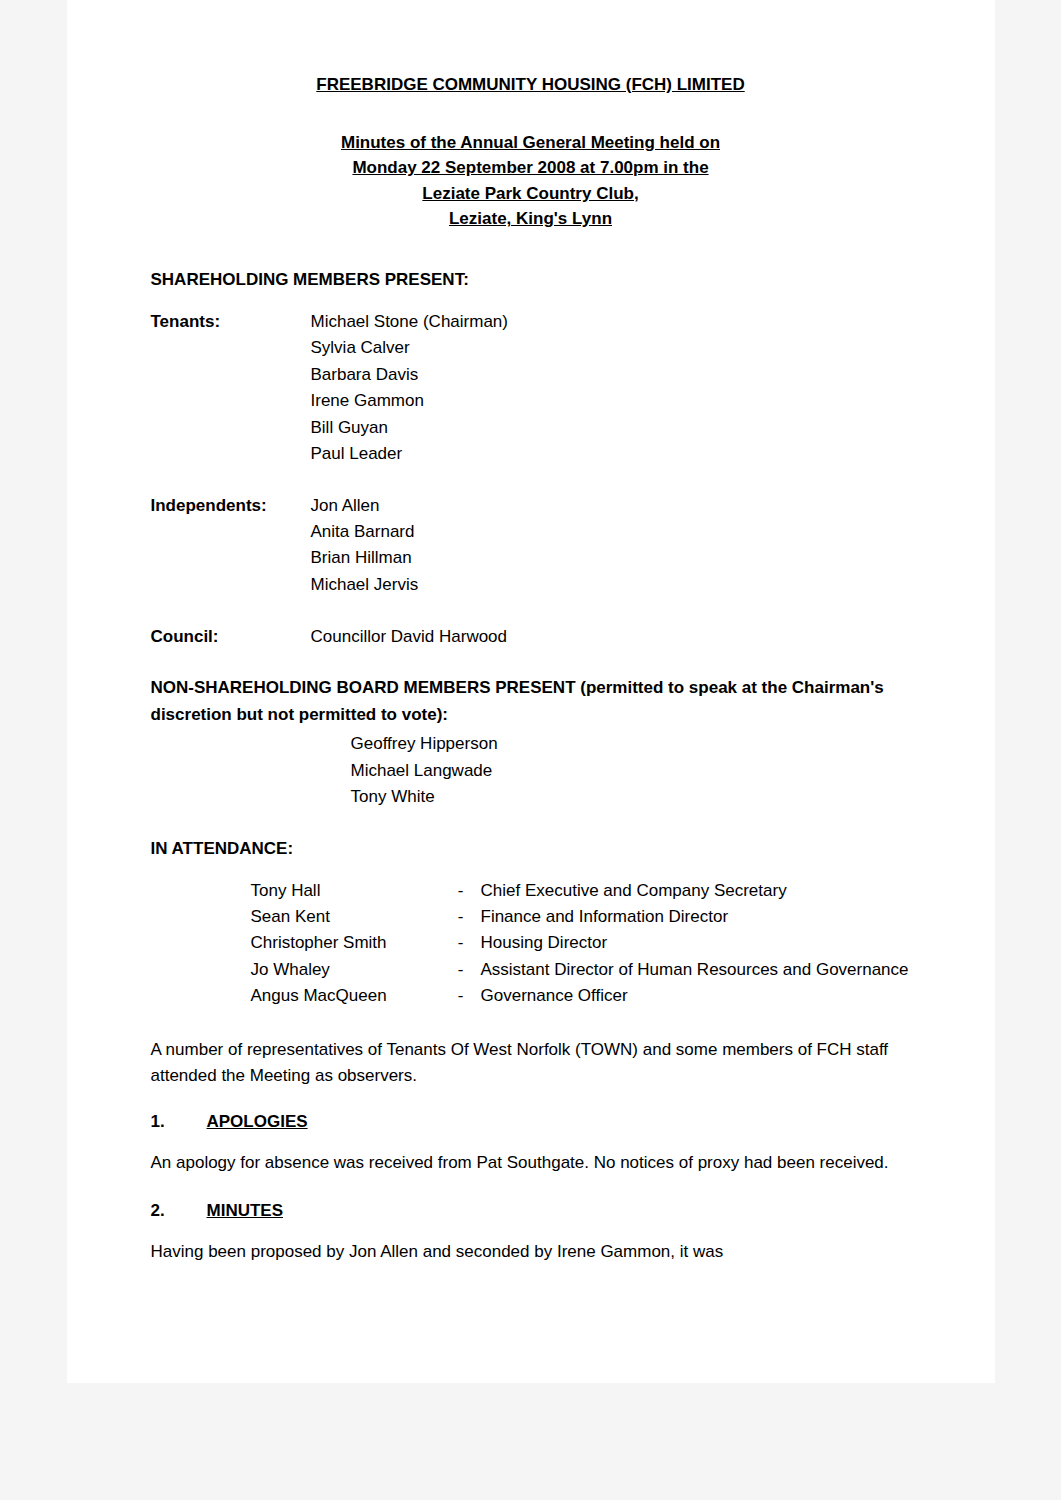FREEBRIDGE COMMUNITY HOUSING (FCH) LIMITED
Minutes of the Annual General Meeting held on
Monday 22 September 2008 at 7.00pm in the
Leziate Park Country Club,
Leziate, King's Lynn
SHAREHOLDING MEMBERS PRESENT:
| Tenants: | Michael Stone (Chairman) Sylvia Calver Barbara Davis Irene Gammon Bill Guyan Paul Leader |
| Independents: | Jon Allen Anita Barnard Brian Hillman Michael Jervis |
| Council: | Councillor David Harwood |
NON-SHAREHOLDING BOARD MEMBERS PRESENT (permitted to speak at the Chairman's discretion but not permitted to vote):
Geoffrey Hipperson
Michael Langwade
Tony White
IN ATTENDANCE:
| Tony Hall | - | Chief Executive and Company Secretary |
| Sean Kent | - | Finance and Information Director |
| Christopher Smith | - | Housing Director |
| Jo Whaley | - | Assistant Director of Human Resources and Governance |
| Angus MacQueen | - | Governance Officer |
A number of representatives of Tenants Of West Norfolk (TOWN) and some members of FCH staff attended the Meeting as observers.
1. APOLOGIES
An apology for absence was received from Pat Southgate. No notices of proxy had been received.
2. MINUTES
Having been proposed by Jon Allen and seconded by Irene Gammon, it was